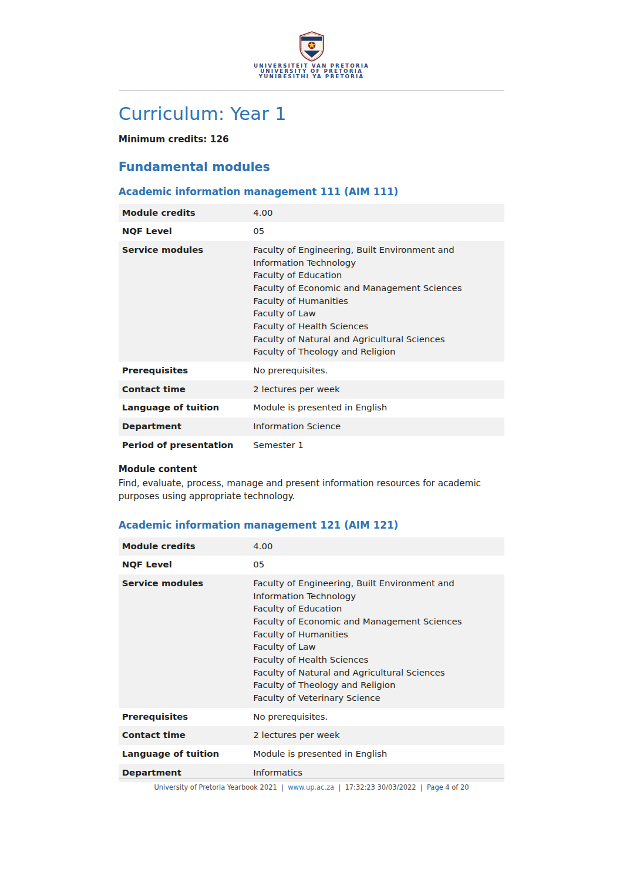UNIVERSITEIT VAN PRETORIA UNIVERSITY OF PRETORIA YUNIBESITHI YA PRETORIA
Curriculum: Year 1
Minimum credits: 126
Fundamental modules
Academic information management 111 (AIM 111)
| Module credits | 4.00 |
| NQF Level | 05 |
| Service modules | Faculty of Engineering, Built Environment and Information Technology Faculty of Education Faculty of Economic and Management Sciences Faculty of Humanities Faculty of Law Faculty of Health Sciences Faculty of Natural and Agricultural Sciences Faculty of Theology and Religion |
| Prerequisites | No prerequisites. |
| Contact time | 2 lectures per week |
| Language of tuition | Module is presented in English |
| Department | Information Science |
| Period of presentation | Semester 1 |
Module content
Find, evaluate, process, manage and present information resources for academic purposes using appropriate technology.
Academic information management 121 (AIM 121)
| Module credits | 4.00 |
| NQF Level | 05 |
| Service modules | Faculty of Engineering, Built Environment and Information Technology Faculty of Education Faculty of Economic and Management Sciences Faculty of Humanities Faculty of Law Faculty of Health Sciences Faculty of Natural and Agricultural Sciences Faculty of Theology and Religion Faculty of Veterinary Science |
| Prerequisites | No prerequisites. |
| Contact time | 2 lectures per week |
| Language of tuition | Module is presented in English |
| Department | Informatics |
University of Pretoria Yearbook 2021 | www.up.ac.za | 17:32:23 30/03/2022 | Page 4 of 20